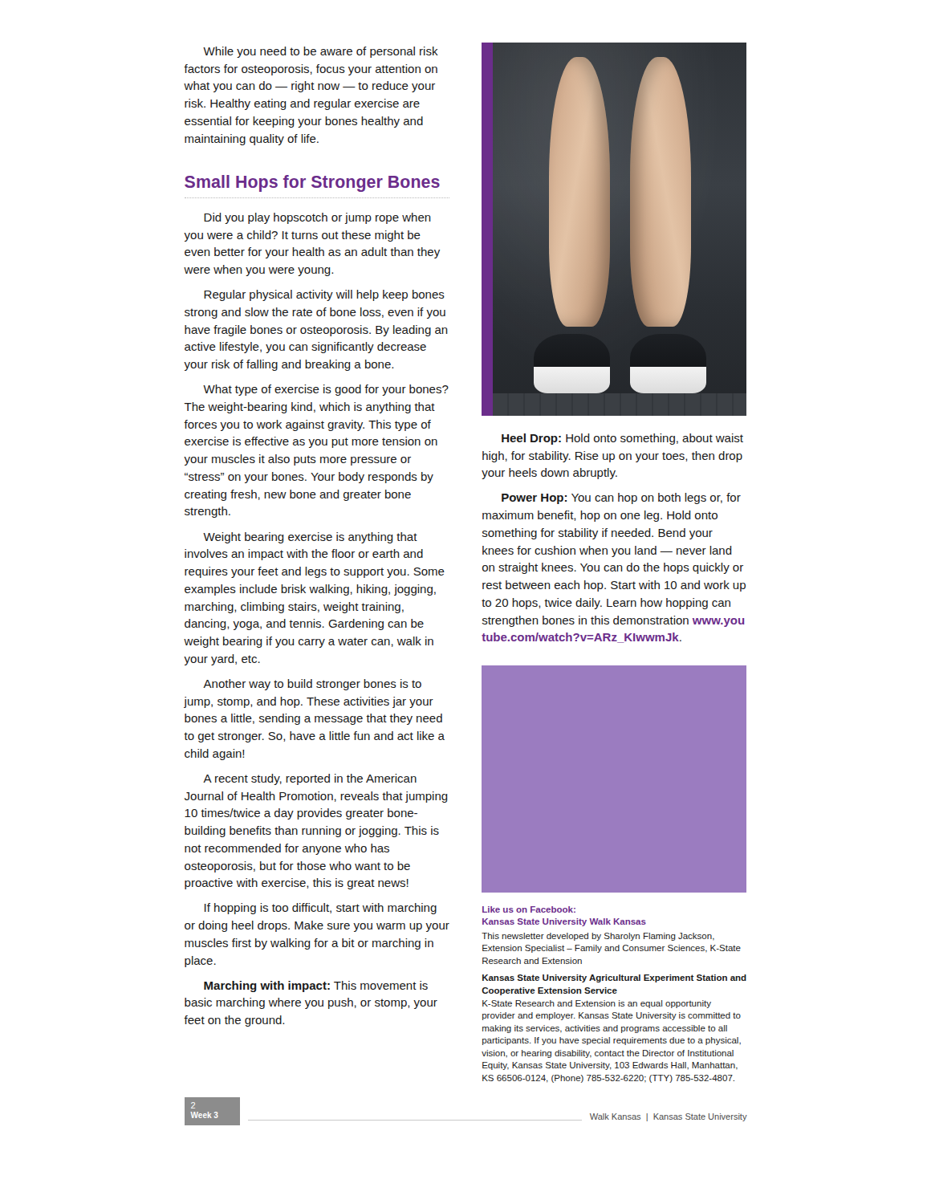While you need to be aware of personal risk factors for osteoporosis, focus your attention on what you can do — right now — to reduce your risk. Healthy eating and regular exercise are essential for keeping your bones healthy and maintaining quality of life.
Small Hops for Stronger Bones
Did you play hopscotch or jump rope when you were a child? It turns out these might be even better for your health as an adult than they were when you were young.
Regular physical activity will help keep bones strong and slow the rate of bone loss, even if you have fragile bones or osteoporosis. By leading an active lifestyle, you can significantly decrease your risk of falling and breaking a bone.
What type of exercise is good for your bones? The weight-bearing kind, which is anything that forces you to work against gravity. This type of exercise is effective as you put more tension on your muscles it also puts more pressure or “stress” on your bones. Your body responds by creating fresh, new bone and greater bone strength.
Weight bearing exercise is anything that involves an impact with the floor or earth and requires your feet and legs to support you. Some examples include brisk walking, hiking, jogging, marching, climbing stairs, weight training, dancing, yoga, and tennis. Gardening can be weight bearing if you carry a water can, walk in your yard, etc.
Another way to build stronger bones is to jump, stomp, and hop. These activities jar your bones a little, sending a message that they need to get stronger. So, have a little fun and act like a child again!
A recent study, reported in the American Journal of Health Promotion, reveals that jumping 10 times/twice a day provides greater bone-building benefits than running or jogging. This is not recommended for anyone who has osteoporosis, but for those who want to be proactive with exercise, this is great news!
If hopping is too difficult, start with marching or doing heel drops. Make sure you warm up your muscles first by walking for a bit or marching in place.
Marching with impact: This movement is basic marching where you push, or stomp, your feet on the ground.
Heel Drop: Hold onto something, about waist high, for stability. Rise up on your toes, then drop your heels down abruptly.
Power Hop: You can hop on both legs or, for maximum benefit, hop on one leg. Hold onto something for stability if needed. Bend your knees for cushion when you land — never land on straight knees. You can do the hops quickly or rest between each hop. Start with 10 and work up to 20 hops, twice daily. Learn how hopping can strengthen bones in this demonstration www.youtube.com/watch?v=ARz_KIwwmJk.
Like us on Facebook:
Kansas State University Walk Kansas
This newsletter developed by Sharolyn Flaming Jackson, Extension Specialist – Family and Consumer Sciences, K-State Research and Extension
Kansas State University Agricultural Experiment Station and Cooperative Extension Service
K-State Research and Extension is an equal opportunity provider and employer. Kansas State University is committed to making its services, activities and programs accessible to all participants. If you have special requirements due to a physical, vision, or hearing disability, contact the Director of Institutional Equity, Kansas State University, 103 Edwards Hall, Manhattan, KS 66506-0124, (Phone) 785-532-6220; (TTY) 785-532-4807.
2
Week 3
Walk Kansas | Kansas State University